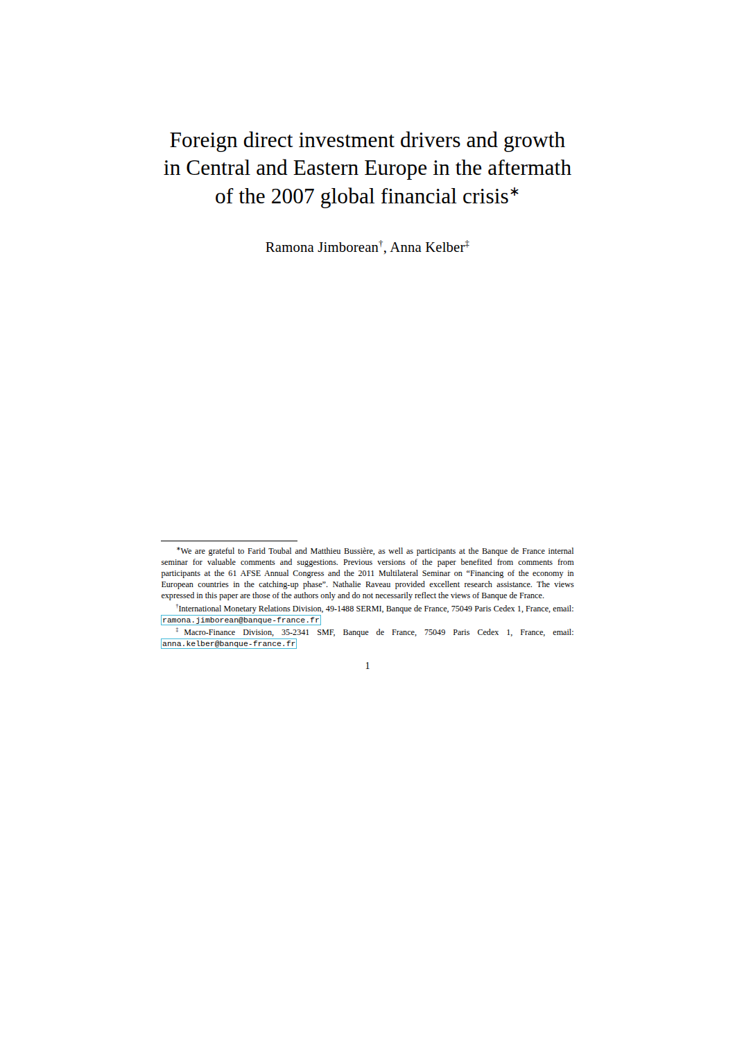Foreign direct investment drivers and growth in Central and Eastern Europe in the aftermath of the 2007 global financial crisis∗
Ramona Jimborean†, Anna Kelber‡
∗We are grateful to Farid Toubal and Matthieu Bussière, as well as participants at the Banque de France internal seminar for valuable comments and suggestions. Previous versions of the paper benefited from comments from participants at the 61 AFSE Annual Congress and the 2011 Multilateral Seminar on “Financing of the economy in European countries in the catching-up phase”. Nathalie Raveau provided excellent research assistance. The views expressed in this paper are those of the authors only and do not necessarily reflect the views of Banque de France.
†International Monetary Relations Division, 49-1488 SERMI, Banque de France, 75049 Paris Cedex 1, France, email: ramona.jimborean@banque-france.fr
‡Macro-Finance Division, 35-2341 SMF, Banque de France, 75049 Paris Cedex 1, France, email: anna.kelber@banque-france.fr
1